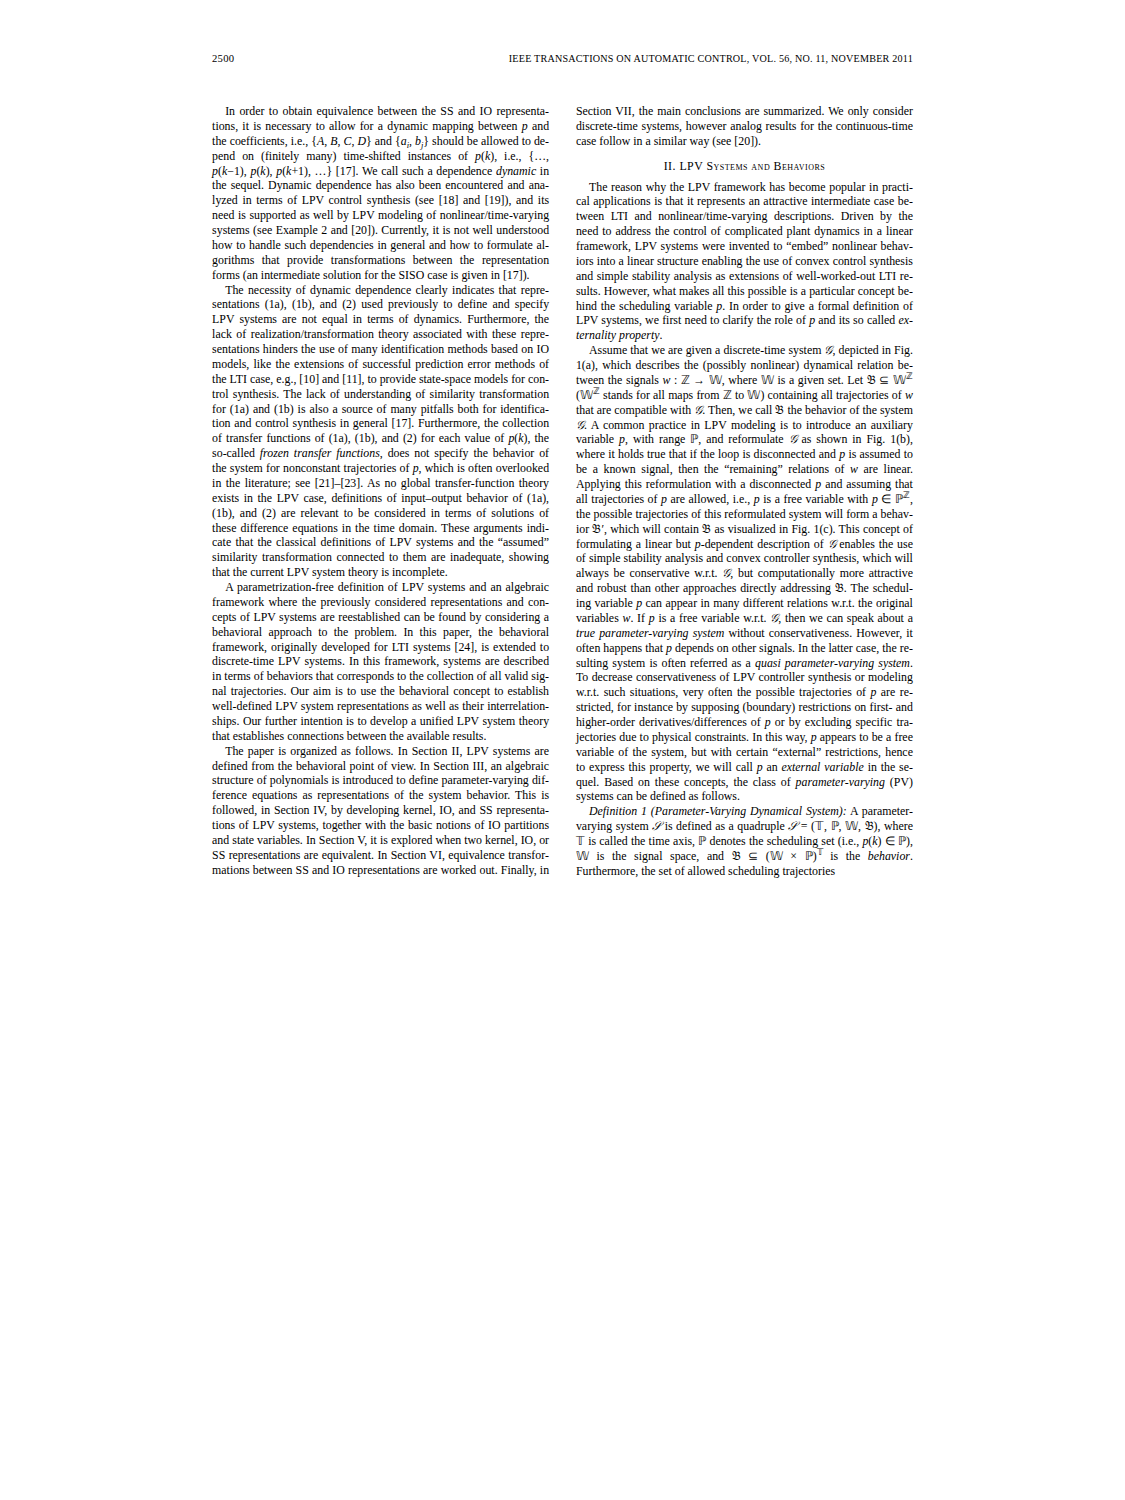2500 IEEE Transactions on Automatic Control, Vol. 56, No. 11, November 2011
In order to obtain equivalence between the SS and IO representations, it is necessary to allow for a dynamic mapping between p and the coefficients, i.e., {A, B, C, D} and {ai, bj} should be allowed to depend on (finitely many) time-shifted instances of p(k), i.e., {…, p(k−1), p(k), p(k+1), …} [17]. We call such a dependence dynamic in the sequel. Dynamic dependence has also been encountered and analyzed in terms of LPV control synthesis (see [18] and [19]), and its need is supported as well by LPV modeling of nonlinear/time-varying systems (see Example 2 and [20]). Currently, it is not well understood how to handle such dependencies in general and how to formulate algorithms that provide transformations between the representation forms (an intermediate solution for the SISO case is given in [17]).
The necessity of dynamic dependence clearly indicates that representations (1a), (1b), and (2) used previously to define and specify LPV systems are not equal in terms of dynamics. Furthermore, the lack of realization/transformation theory associated with these representations hinders the use of many identification methods based on IO models, like the extensions of successful prediction error methods of the LTI case, e.g., [10] and [11], to provide state-space models for control synthesis. The lack of understanding of similarity transformation for (1a) and (1b) is also a source of many pitfalls both for identification and control synthesis in general [17]. Furthermore, the collection of transfer functions of (1a), (1b), and (2) for each value of p(k), the so-called frozen transfer functions, does not specify the behavior of the system for nonconstant trajectories of p, which is often overlooked in the literature; see [21]–[23]. As no global transfer-function theory exists in the LPV case, definitions of input–output behavior of (1a), (1b), and (2) are relevant to be considered in terms of solutions of these difference equations in the time domain. These arguments indicate that the classical definitions of LPV systems and the “assumed” similarity transformation connected to them are inadequate, showing that the current LPV system theory is incomplete.
A parametrization-free definition of LPV systems and an algebraic framework where the previously considered representations and concepts of LPV systems are reestablished can be found by considering a behavioral approach to the problem. In this paper, the behavioral framework, originally developed for LTI systems [24], is extended to discrete-time LPV systems. In this framework, systems are described in terms of behaviors that corresponds to the collection of all valid signal trajectories. Our aim is to use the behavioral concept to establish well-defined LPV system representations as well as their interrelationships. Our further intention is to develop a unified LPV system theory that establishes connections between the available results.
The paper is organized as follows. In Section II, LPV systems are defined from the behavioral point of view. In Section III, an algebraic structure of polynomials is introduced to define parameter-varying difference equations as representations of the system behavior. This is followed, in Section IV, by developing kernel, IO, and SS representations of LPV systems, together with the basic notions of IO partitions and state variables. In Section V, it is explored when two kernel, IO, or SS representations are equivalent. In Section VI, equivalence transformations between SS and IO representations are worked out. Finally, in Section VII, the main conclusions are summarized. We only consider discrete-time systems, however analog results for the continuous-time case follow in a similar way (see [20]).
II. LPV Systems and Behaviors
The reason why the LPV framework has become popular in practical applications is that it represents an attractive intermediate case between LTI and nonlinear/time-varying descriptions. Driven by the need to address the control of complicated plant dynamics in a linear framework, LPV systems were invented to “embed” nonlinear behaviors into a linear structure enabling the use of convex control synthesis and simple stability analysis as extensions of well-worked-out LTI results. However, what makes all this possible is a particular concept behind the scheduling variable p. In order to give a formal definition of LPV systems, we first need to clarify the role of p and its so called externality property.
Assume that we are given a discrete-time system 𝒢, depicted in Fig. 1(a), which describes the (possibly nonlinear) dynamical relation between the signals w : ℤ → 𝕎, where 𝕎 is a given set. Let 𝔅 ⊆ 𝕎ℤ (𝕎ℤ stands for all maps from ℤ to 𝕎) containing all trajectories of w that are compatible with 𝒢. Then, we call 𝔅 the behavior of the system 𝒢. A common practice in LPV modeling is to introduce an auxiliary variable p, with range ℙ, and reformulate 𝒢 as shown in Fig. 1(b), where it holds true that if the loop is disconnected and p is assumed to be a known signal, then the “remaining” relations of w are linear. Applying this reformulation with a disconnected p and assuming that all trajectories of p are allowed, i.e., p is a free variable with p ∈ ℙℤ, the possible trajectories of this reformulated system will form a behavior 𝔅′, which will contain 𝔅 as visualized in Fig. 1(c). This concept of formulating a linear but p-dependent description of 𝒢 enables the use of simple stability analysis and convex controller synthesis, which will always be conservative w.r.t. 𝒢, but computationally more attractive and robust than other approaches directly addressing 𝔅. The scheduling variable p can appear in many different relations w.r.t. the original variables w. If p is a free variable w.r.t. 𝒢, then we can speak about a true parameter-varying system without conservativeness. However, it often happens that p depends on other signals. In the latter case, the resulting system is often referred as a quasi parameter-varying system. To decrease conservativeness of LPV controller synthesis or modeling w.r.t. such situations, very often the possible trajectories of p are restricted, for instance by supposing (boundary) restrictions on first- and higher-order derivatives/differences of p or by excluding specific trajectories due to physical constraints. In this way, p appears to be a free variable of the system, but with certain “external” restrictions, hence to express this property, we will call p an external variable in the sequel. Based on these concepts, the class of parameter-varying (PV) systems can be defined as follows.
Definition 1 (Parameter-Varying Dynamical System): A parameter-varying system 𝒮 is defined as a quadruple 𝒮 = (𝕋, ℙ, 𝕎, 𝔅), where 𝕋 is called the time axis, ℙ denotes the scheduling set (i.e., p(k) ∈ ℙ), 𝕎 is the signal space, and 𝔅 ⊆ (𝕎 × ℙ)𝕋 is the behavior. Furthermore, the set of allowed scheduling trajectories